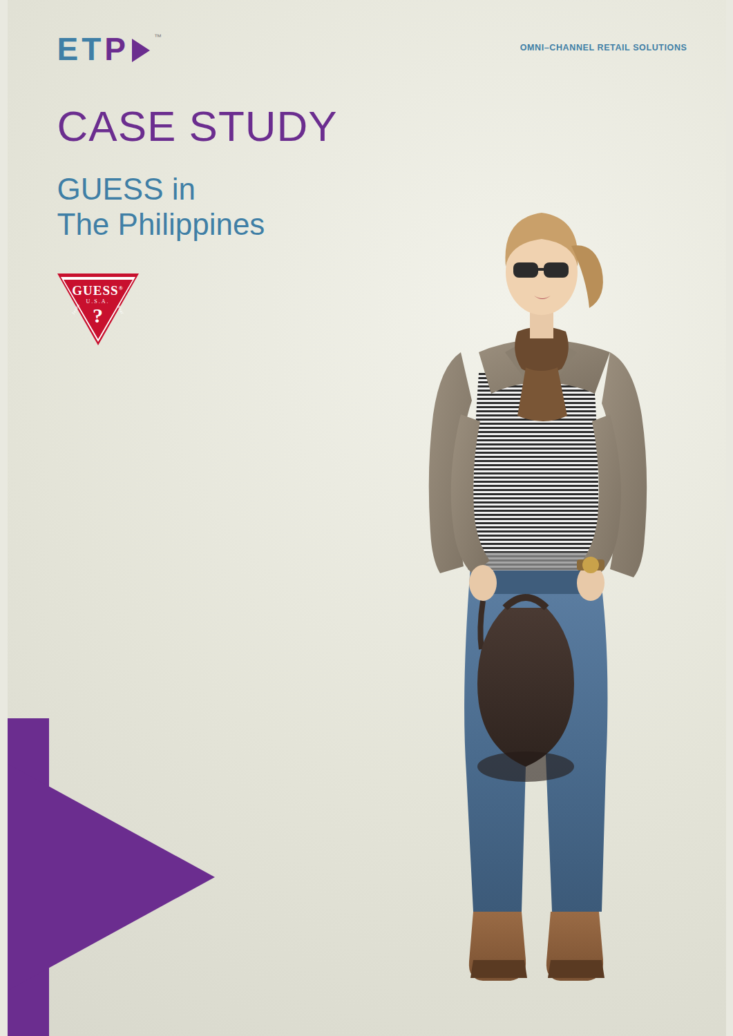ETP™
OMNI–CHANNEL RETAIL SOLUTIONS
CASE STUDY
GUESS in
The Philippines
GUESS® U.S.A. ? Jeans Wear